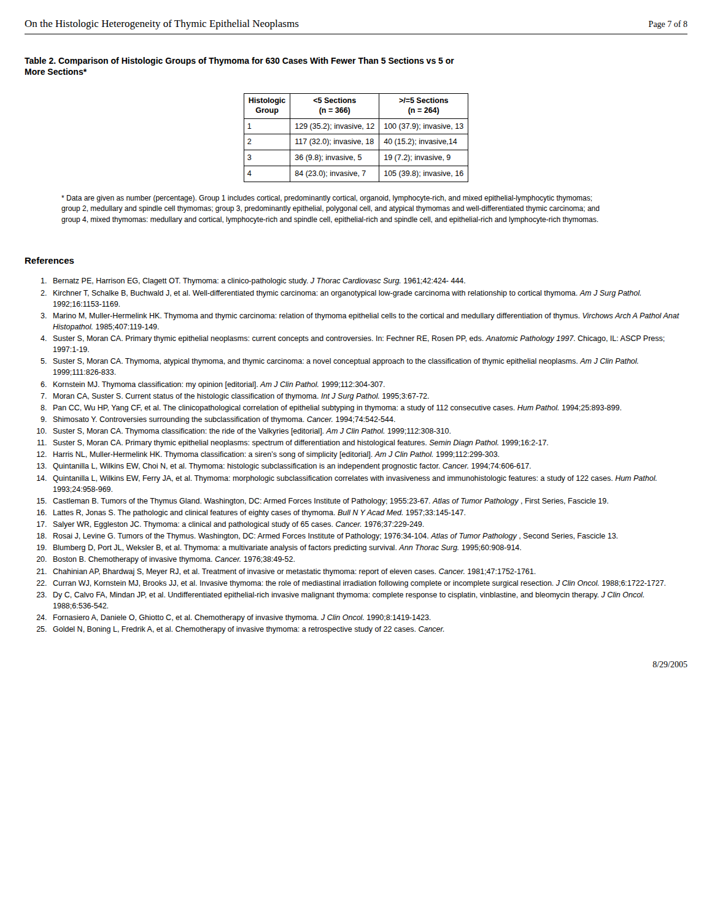On the Histologic Heterogeneity of Thymic Epithelial Neoplasms Page 7 of 8
Table 2. Comparison of Histologic Groups of Thymoma for 630 Cases With Fewer Than 5 Sections vs 5 or
More Sections*
| Histologic Group | <5 Sections (n = 366) | >/=5 Sections (n = 264) |
| --- | --- | --- |
| 1 | 129 (35.2); invasive, 12 | 100 (37.9); invasive, 13 |
| 2 | 117 (32.0); invasive, 18 | 40 (15.2); invasive,14 |
| 3 | 36 (9.8); invasive, 5 | 19 (7.2); invasive, 9 |
| 4 | 84 (23.0); invasive, 7 | 105 (39.8); invasive, 16 |
* Data are given as number (percentage). Group 1 includes cortical, predominantly cortical, organoid, lymphocyte-rich, and mixed epithelial-lymphocytic thymomas; group 2, medullary and spindle cell thymomas; group 3, predominantly epithelial, polygonal cell, and atypical thymomas and well-differentiated thymic carcinoma; and group 4, mixed thymomas: medullary and cortical, lymphocyte-rich and spindle cell, epithelial-rich and spindle cell, and epithelial-rich and lymphocyte-rich thymomas.
References
Bernatz PE, Harrison EG, Clagett OT. Thymoma: a clinico-pathologic study. J Thorac Cardiovasc Surg. 1961;42:424- 444.
Kirchner T, Schalke B, Buchwald J, et al. Well-differentiated thymic carcinoma: an organotypical low-grade carcinoma with relationship to cortical thymoma. Am J Surg Pathol. 1992;16:1153-1169.
Marino M, Muller-Hermelink HK. Thymoma and thymic carcinoma: relation of thymoma epithelial cells to the cortical and medullary differentiation of thymus. Virchows Arch A Pathol Anat Histopathol. 1985;407:119-149.
Suster S, Moran CA. Primary thymic epithelial neoplasms: current concepts and controversies. In: Fechner RE, Rosen PP, eds. Anatomic Pathology 1997. Chicago, IL: ASCP Press; 1997:1-19.
Suster S, Moran CA. Thymoma, atypical thymoma, and thymic carcinoma: a novel conceptual approach to the classification of thymic epithelial neoplasms. Am J Clin Pathol. 1999;111:826-833.
Kornstein MJ. Thymoma classification: my opinion [editorial]. Am J Clin Pathol. 1999;112:304-307.
Moran CA, Suster S. Current status of the histologic classification of thymoma. Int J Surg Pathol. 1995;3:67-72.
Pan CC, Wu HP, Yang CF, et al. The clinicopathological correlation of epithelial subtyping in thymoma: a study of 112 consecutive cases. Hum Pathol. 1994;25:893-899.
Shimosato Y. Controversies surrounding the subclassification of thymoma. Cancer. 1994;74:542-544.
Suster S, Moran CA. Thymoma classification: the ride of the Valkyries [editorial]. Am J Clin Pathol. 1999;112:308-310.
Suster S, Moran CA. Primary thymic epithelial neoplasms: spectrum of differentiation and histological features. Semin Diagn Pathol. 1999;16:2-17.
Harris NL, Muller-Hermelink HK. Thymoma classification: a siren’s song of simplicity [editorial]. Am J Clin Pathol. 1999;112:299-303.
Quintanilla L, Wilkins EW, Choi N, et al. Thymoma: histologic subclassification is an independent prognostic factor. Cancer. 1994;74:606-617.
Quintanilla L, Wilkins EW, Ferry JA, et al. Thymoma: morphologic subclassification correlates with invasiveness and immunohistologic features: a study of 122 cases. Hum Pathol. 1993;24:958-969.
Castleman B. Tumors of the Thymus Gland. Washington, DC: Armed Forces Institute of Pathology; 1955:23-67. Atlas of Tumor Pathology , First Series, Fascicle 19.
Lattes R, Jonas S. The pathologic and clinical features of eighty cases of thymoma. Bull N Y Acad Med. 1957;33:145-147.
Salyer WR, Eggleston JC. Thymoma: a clinical and pathological study of 65 cases. Cancer. 1976;37:229-249.
Rosai J, Levine G. Tumors of the Thymus. Washington, DC: Armed Forces Institute of Pathology; 1976:34-104. Atlas of Tumor Pathology , Second Series, Fascicle 13.
Blumberg D, Port JL, Weksler B, et al. Thymoma: a multivariate analysis of factors predicting survival. Ann Thorac Surg. 1995;60:908-914.
Boston B. Chemotherapy of invasive thymoma. Cancer. 1976;38:49-52.
Chahinian AP, Bhardwaj S, Meyer RJ, et al. Treatment of invasive or metastatic thymoma: report of eleven cases. Cancer. 1981;47:1752-1761.
Curran WJ, Kornstein MJ, Brooks JJ, et al. Invasive thymoma: the role of mediastinal irradiation following complete or incomplete surgical resection. J Clin Oncol. 1988;6:1722-1727.
Dy C, Calvo FA, Mindan JP, et al. Undifferentiated epithelial-rich invasive malignant thymoma: complete response to cisplatin, vinblastine, and bleomycin therapy. J Clin Oncol. 1988;6:536-542.
Fornasiero A, Daniele O, Ghiotto C, et al. Chemotherapy of invasive thymoma. J Clin Oncol. 1990;8:1419-1423.
Goldel N, Boning L, Fredrik A, et al. Chemotherapy of invasive thymoma: a retrospective study of 22 cases. Cancer.
8/29/2005